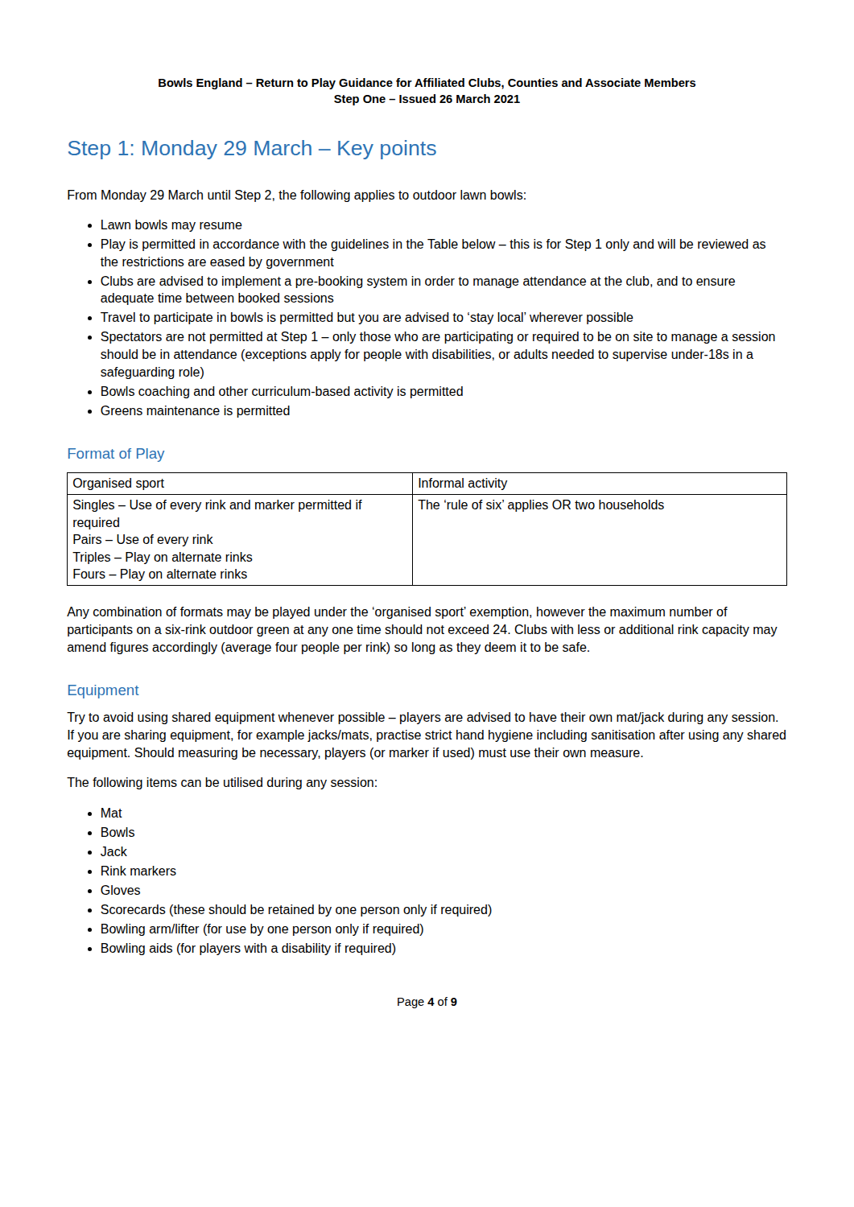Bowls England – Return to Play Guidance for Affiliated Clubs, Counties and Associate Members
Step One – Issued 26 March 2021
Step 1: Monday 29 March – Key points
From Monday 29 March until Step 2, the following applies to outdoor lawn bowls:
Lawn bowls may resume
Play is permitted in accordance with the guidelines in the Table below – this is for Step 1 only and will be reviewed as the restrictions are eased by government
Clubs are advised to implement a pre-booking system in order to manage attendance at the club, and to ensure adequate time between booked sessions
Travel to participate in bowls is permitted but you are advised to ‘stay local’ wherever possible
Spectators are not permitted at Step 1 – only those who are participating or required to be on site to manage a session should be in attendance (exceptions apply for people with disabilities, or adults needed to supervise under-18s in a safeguarding role)
Bowls coaching and other curriculum-based activity is permitted
Greens maintenance is permitted
Format of Play
| Organised sport | Informal activity |
| Singles – Use of every rink and marker permitted if required Pairs – Use of every rink Triples – Play on alternate rinks Fours – Play on alternate rinks | The ‘rule of six’ applies OR two households |
Any combination of formats may be played under the ‘organised sport’ exemption, however the maximum number of participants on a six-rink outdoor green at any one time should not exceed 24. Clubs with less or additional rink capacity may amend figures accordingly (average four people per rink) so long as they deem it to be safe.
Equipment
Try to avoid using shared equipment whenever possible – players are advised to have their own mat/jack during any session. If you are sharing equipment, for example jacks/mats, practise strict hand hygiene including sanitisation after using any shared equipment. Should measuring be necessary, players (or marker if used) must use their own measure.
The following items can be utilised during any session:
Mat
Bowls
Jack
Rink markers
Gloves
Scorecards (these should be retained by one person only if required)
Bowling arm/lifter (for use by one person only if required)
Bowling aids (for players with a disability if required)
Page 4 of 9